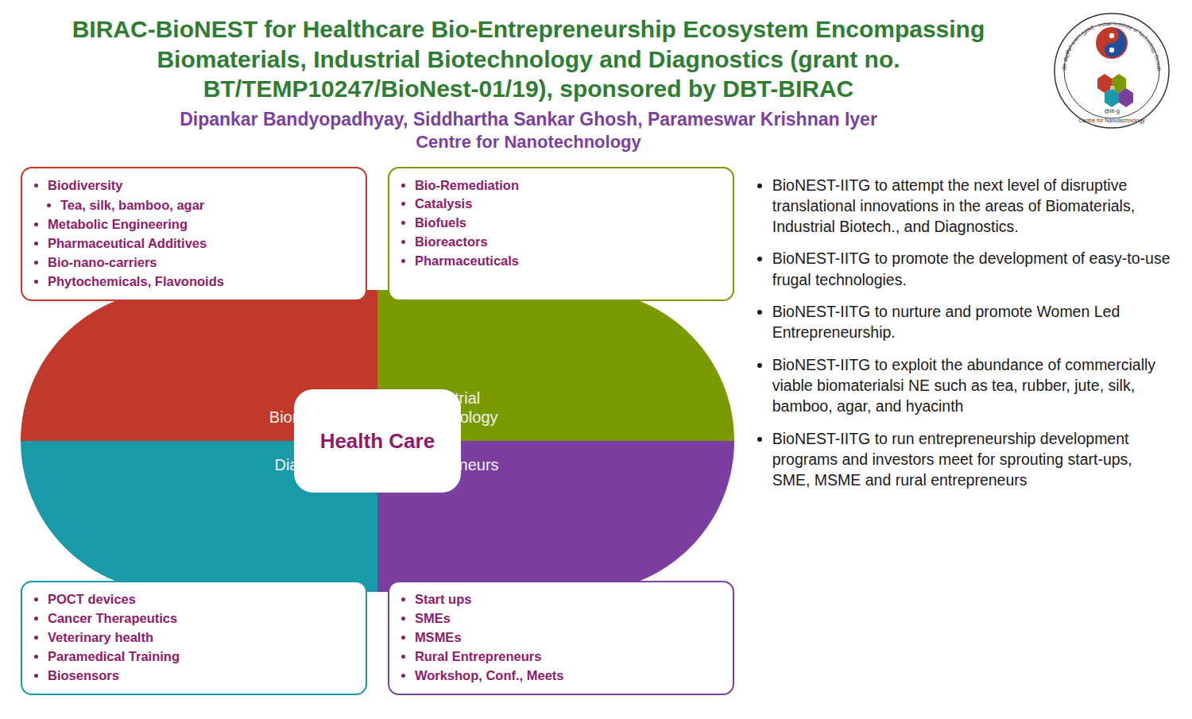IIT Guwahati Centre for Nanotechnology logo n @iit-g Centre for Nanotechnology भारतीय प्रौद्योगिकी संस्थान गुवाहाटी · Indian Institute of Technology Guwahati
BIRAC-BioNEST for Healthcare Bio-Entrepreneurship Ecosystem Encompassing Biomaterials, Industrial Biotechnology and Diagnostics (grant no. BT/TEMP10247/BioNest-01/19), sponsored by DBT-BIRAC
Dipankar Bandyopadhyay, Siddhartha Sankar Ghosh, Parameswar Krishnan Iyer
Centre for Nanotechnology
Biodiversity
Tea, silk, bamboo, agar
Metabolic Engineering
Pharmaceutical Additives
Bio-nano-carriers
Phytochemicals, Flavonoids
Bio-Remediation
Catalysis
Biofuels
Bioreactors
Pharmaceuticals
Biomaterials
Industrial
Biotechnology
Diagnostics
Entrepreneurs
Health Care
POCT devices
Cancer Therapeutics
Veterinary health
Paramedical Training
Biosensors
Start ups
SMEs
MSMEs
Rural Entrepreneurs
Workshop, Conf., Meets
BioNEST-IITG to attempt the next level of disruptive translational innovations in the areas of Biomaterials, Industrial Biotech., and Diagnostics.
BioNEST-IITG to promote the development of easy-to-use frugal technologies.
BioNEST-IITG to nurture and promote Women Led Entrepreneurship.
BioNEST-IITG to exploit the abundance of commercially viable biomaterialsi NE such as tea, rubber, jute, silk, bamboo, agar, and hyacinth
BioNEST-IITG to run entrepreneurship development programs and investors meet for sprouting start-ups, SME, MSME and rural entrepreneurs